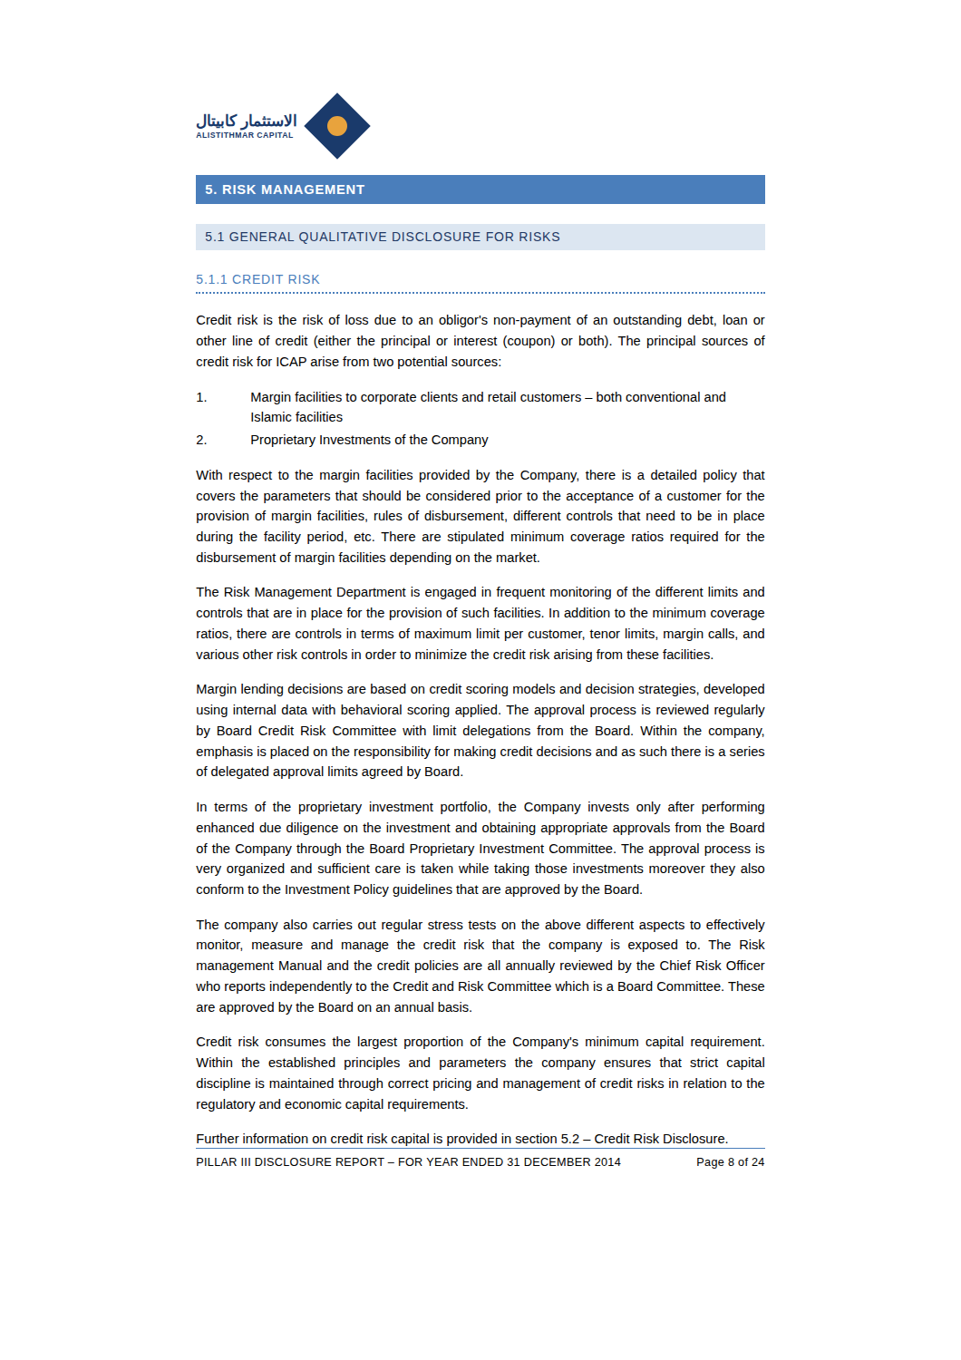الاستثمار كابيتال ALISTITHMAR CAPITAL
5. RISK MANAGEMENT
5.1 GENERAL QUALITATIVE DISCLOSURE FOR RISKS
5.1.1 CREDIT RISK
Credit risk is the risk of loss due to an obligor's non-payment of an outstanding debt, loan or other line of credit (either the principal or interest (coupon) or both). The principal sources of credit risk for ICAP arise from two potential sources:
1. Margin facilities to corporate clients and retail customers – both conventional and Islamic facilities
2. Proprietary Investments of the Company
With respect to the margin facilities provided by the Company, there is a detailed policy that covers the parameters that should be considered prior to the acceptance of a customer for the provision of margin facilities, rules of disbursement, different controls that need to be in place during the facility period, etc. There are stipulated minimum coverage ratios required for the disbursement of margin facilities depending on the market.
The Risk Management Department is engaged in frequent monitoring of the different limits and controls that are in place for the provision of such facilities. In addition to the minimum coverage ratios, there are controls in terms of maximum limit per customer, tenor limits, margin calls, and various other risk controls in order to minimize the credit risk arising from these facilities.
Margin lending decisions are based on credit scoring models and decision strategies, developed using internal data with behavioral scoring applied. The approval process is reviewed regularly by Board Credit Risk Committee with limit delegations from the Board. Within the company, emphasis is placed on the responsibility for making credit decisions and as such there is a series of delegated approval limits agreed by Board.
In terms of the proprietary investment portfolio, the Company invests only after performing enhanced due diligence on the investment and obtaining appropriate approvals from the Board of the Company through the Board Proprietary Investment Committee. The approval process is very organized and sufficient care is taken while taking those investments moreover they also conform to the Investment Policy guidelines that are approved by the Board.
The company also carries out regular stress tests on the above different aspects to effectively monitor, measure and manage the credit risk that the company is exposed to. The Risk management Manual and the credit policies are all annually reviewed by the Chief Risk Officer who reports independently to the Credit and Risk Committee which is a Board Committee. These are approved by the Board on an annual basis.
Credit risk consumes the largest proportion of the Company's minimum capital requirement. Within the established principles and parameters the company ensures that strict capital discipline is maintained through correct pricing and management of credit risks in relation to the regulatory and economic capital requirements.
Further information on credit risk capital is provided in section 5.2 – Credit Risk Disclosure.
PILLAR III DISCLOSURE REPORT – FOR YEAR ENDED 31 DECEMBER 2014 Page 8 of 24